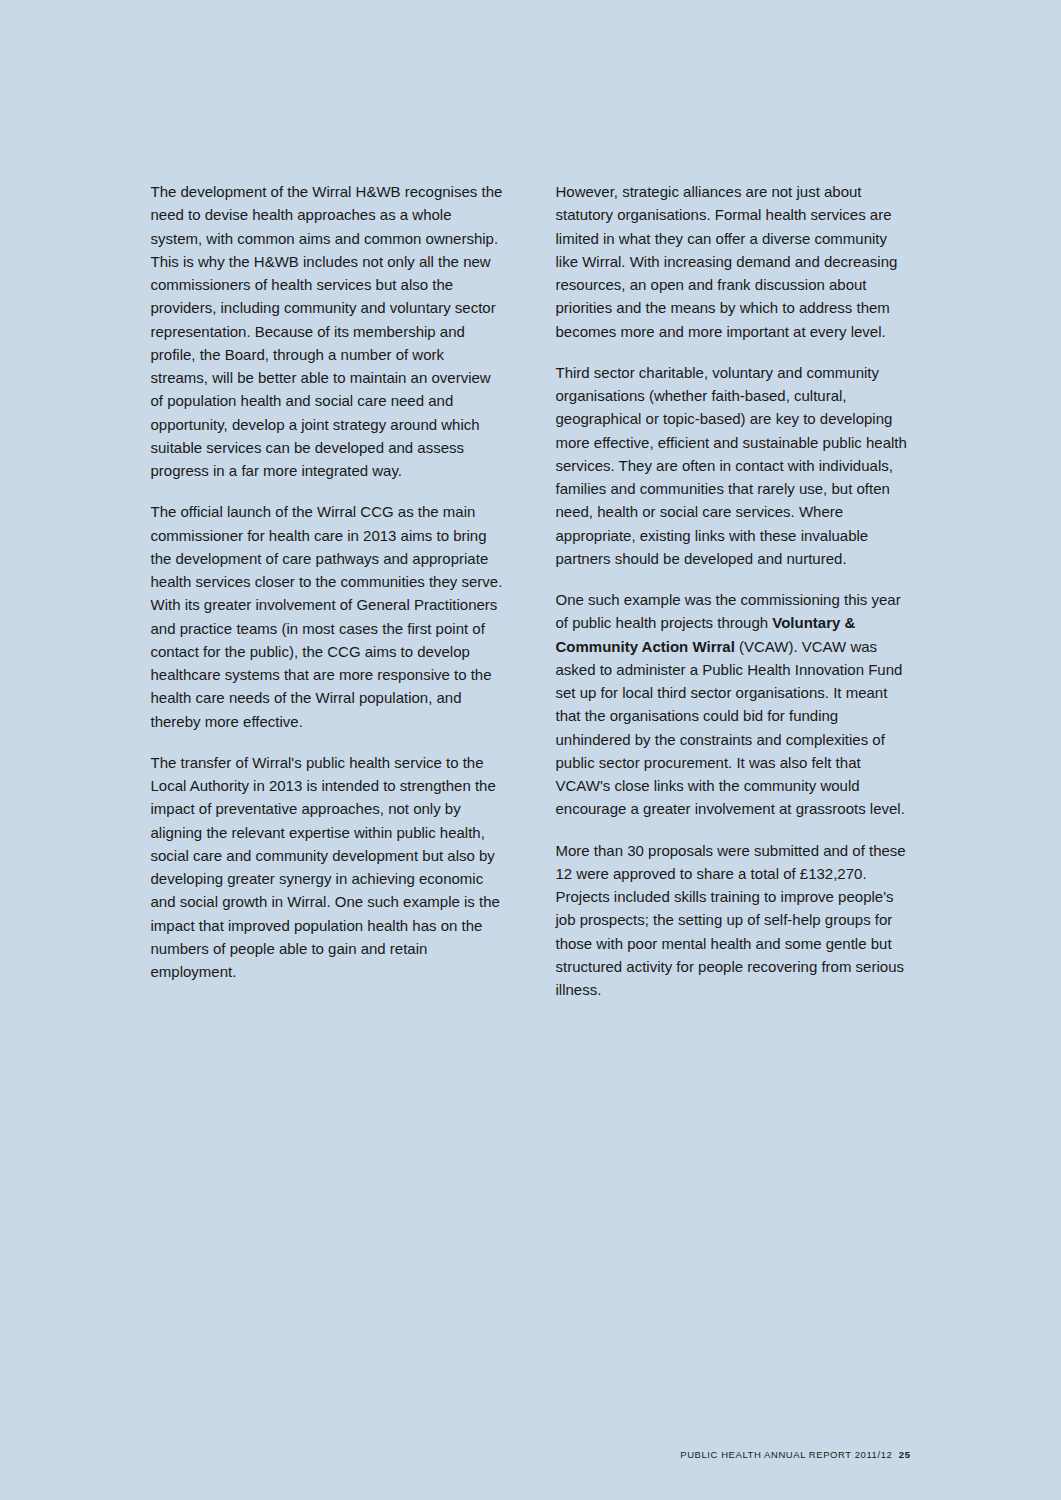The development of the Wirral H&WB recognises the need to devise health approaches as a whole system, with common aims and common ownership. This is why the H&WB includes not only all the new commissioners of health services but also the providers, including community and voluntary sector representation. Because of its membership and profile, the Board, through a number of work streams, will be better able to maintain an overview of population health and social care need and opportunity, develop a joint strategy around which suitable services can be developed and assess progress in a far more integrated way.
The official launch of the Wirral CCG as the main commissioner for health care in 2013 aims to bring the development of care pathways and appropriate health services closer to the communities they serve. With its greater involvement of General Practitioners and practice teams (in most cases the first point of contact for the public), the CCG aims to develop healthcare systems that are more responsive to the health care needs of the Wirral population, and thereby more effective.
The transfer of Wirral's public health service to the Local Authority in 2013 is intended to strengthen the impact of preventative approaches, not only by aligning the relevant expertise within public health, social care and community development but also by developing greater synergy in achieving economic and social growth in Wirral. One such example is the impact that improved population health has on the numbers of people able to gain and retain employment.
However, strategic alliances are not just about statutory organisations. Formal health services are limited in what they can offer a diverse community like Wirral. With increasing demand and decreasing resources, an open and frank discussion about priorities and the means by which to address them becomes more and more important at every level.
Third sector charitable, voluntary and community organisations (whether faith-based, cultural, geographical or topic-based) are key to developing more effective, efficient and sustainable public health services. They are often in contact with individuals, families and communities that rarely use, but often need, health or social care services. Where appropriate, existing links with these invaluable partners should be developed and nurtured.
One such example was the commissioning this year of public health projects through Voluntary & Community Action Wirral (VCAW). VCAW was asked to administer a Public Health Innovation Fund set up for local third sector organisations. It meant that the organisations could bid for funding unhindered by the constraints and complexities of public sector procurement. It was also felt that VCAW's close links with the community would encourage a greater involvement at grassroots level.
More than 30 proposals were submitted and of these 12 were approved to share a total of £132,270. Projects included skills training to improve people's job prospects; the setting up of self-help groups for those with poor mental health and some gentle but structured activity for people recovering from serious illness.
PUBLIC HEALTH ANNUAL REPORT 2011/12 25